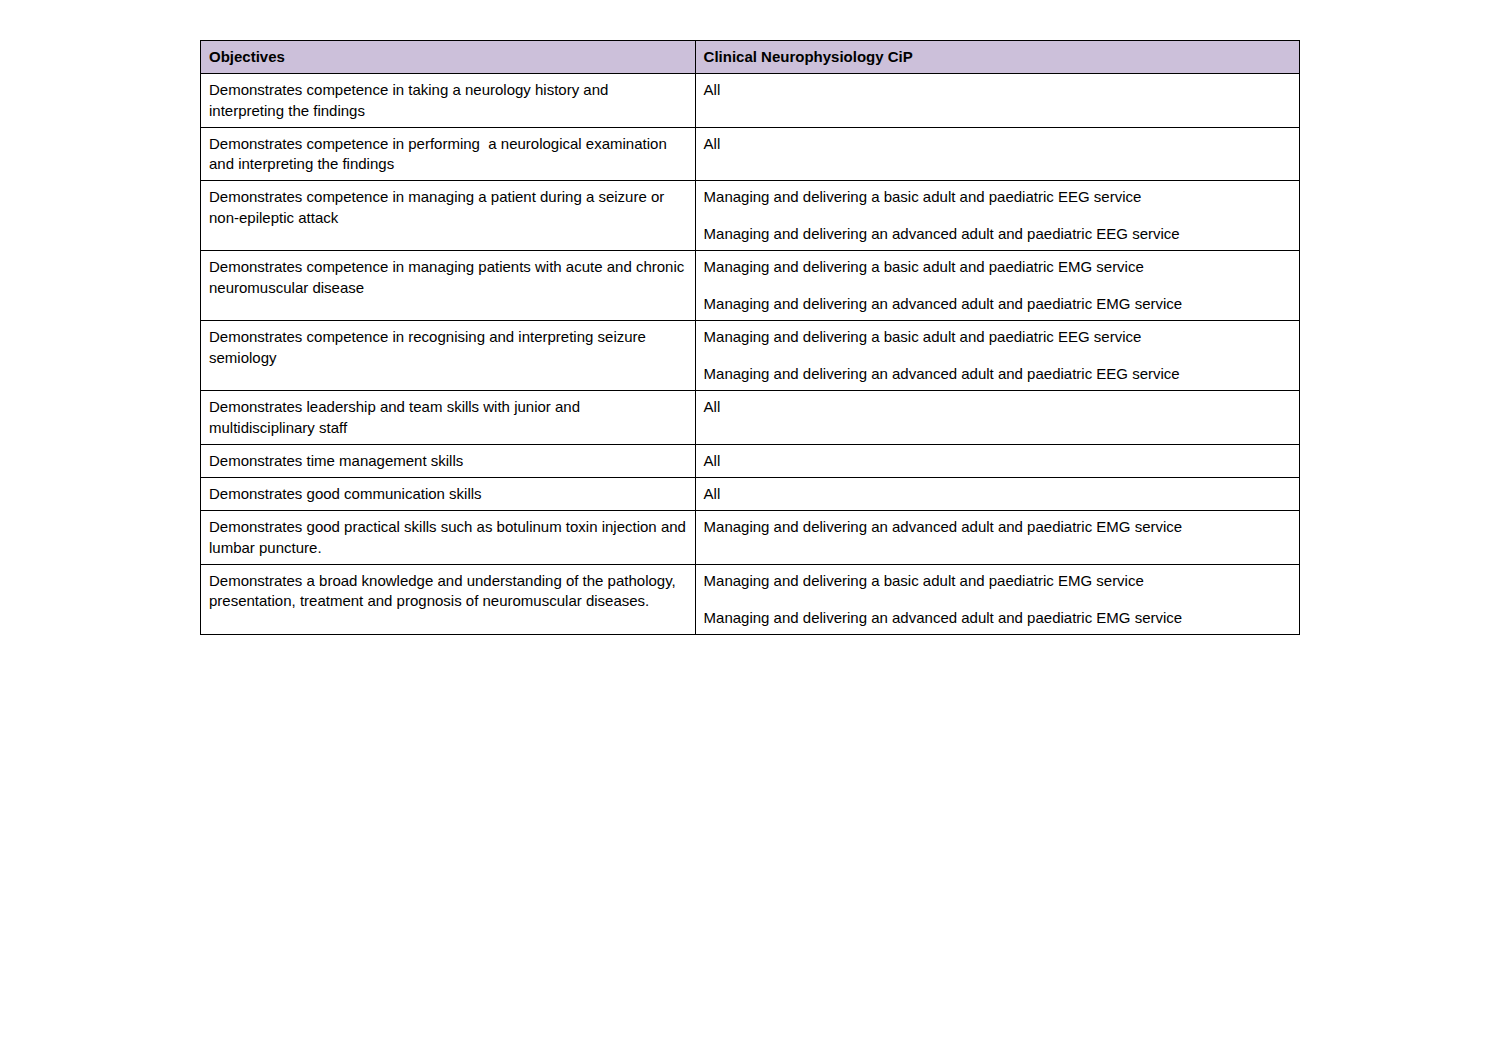Mapping of objectives to Clinical Neurophysiology Capabilities in Practice
| Objectives | Clinical Neurophysiology CiP |
| --- | --- |
| Demonstrates competence in taking a neurology history and interpreting the findings | All |
| Demonstrates competence in performing a neurological examination and interpreting the findings | All |
| Demonstrates competence in managing a patient during a seizure or non-epileptic attack | Managing and delivering a basic adult and paediatric EEG service Managing and delivering an advanced adult and paediatric EEG service |
| Demonstrates competence in managing patients with acute and chronic neuromuscular disease | Managing and delivering a basic adult and paediatric EMG service Managing and delivering an advanced adult and paediatric EMG service |
| Demonstrates competence in recognising and interpreting seizure semiology | Managing and delivering a basic adult and paediatric EEG service Managing and delivering an advanced adult and paediatric EEG service |
| Demonstrates leadership and team skills with junior and multidisciplinary staff | All |
| Demonstrates time management skills | All |
| Demonstrates good communication skills | All |
| Demonstrates good practical skills such as botulinum toxin injection and lumbar puncture. | Managing and delivering an advanced adult and paediatric EMG service |
| Demonstrates a broad knowledge and understanding of the pathology, presentation, treatment and prognosis of neuromuscular diseases. | Managing and delivering a basic adult and paediatric EMG service Managing and delivering an advanced adult and paediatric EMG service |